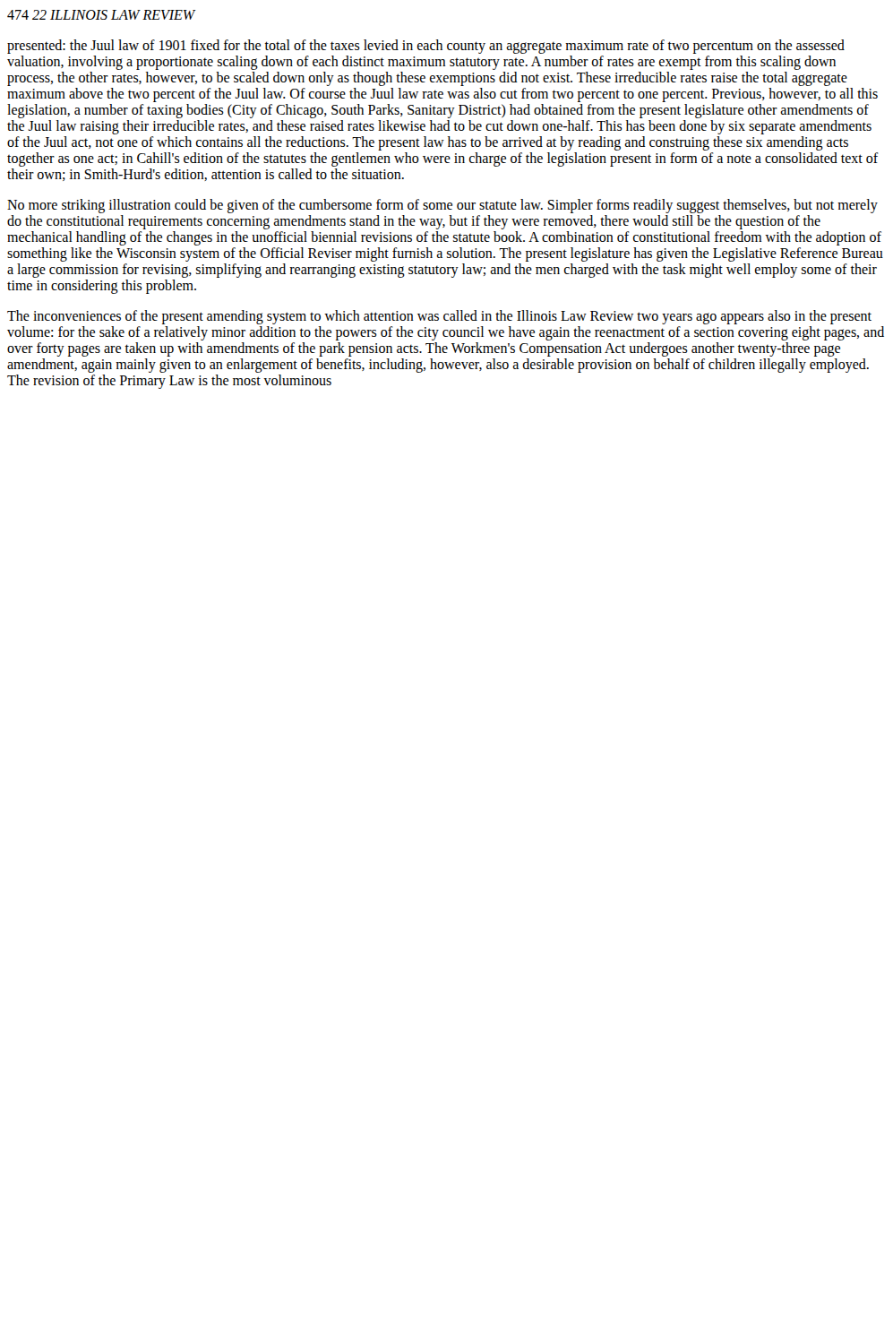474 22 ILLINOIS LAW REVIEW
presented: the Juul law of 1901 fixed for the total of the taxes levied in each county an aggregate maximum rate of two percentum on the assessed valuation, involving a proportionate scaling down of each distinct maximum statutory rate. A number of rates are exempt from this scaling down process, the other rates, however, to be scaled down only as though these exemptions did not exist. These irreducible rates raise the total aggregate maximum above the two percent of the Juul law. Of course the Juul law rate was also cut from two percent to one percent. Previous, however, to all this legislation, a number of taxing bodies (City of Chicago, South Parks, Sanitary District) had obtained from the present legislature other amendments of the Juul law raising their irreducible rates, and these raised rates likewise had to be cut down one-half. This has been done by six separate amendments of the Juul act, not one of which contains all the reductions. The present law has to be arrived at by reading and construing these six amending acts together as one act; in Cahill's edition of the statutes the gentlemen who were in charge of the legislation present in form of a note a consolidated text of their own; in Smith-Hurd's edition, attention is called to the situation.
No more striking illustration could be given of the cumbersome form of some our statute law. Simpler forms readily suggest themselves, but not merely do the constitutional requirements concerning amendments stand in the way, but if they were removed, there would still be the question of the mechanical handling of the changes in the unofficial biennial revisions of the statute book. A combination of constitutional freedom with the adoption of something like the Wisconsin system of the Official Reviser might furnish a solution. The present legislature has given the Legislative Reference Bureau a large commission for revising, simplifying and rearranging existing statutory law; and the men charged with the task might well employ some of their time in considering this problem.
The inconveniences of the present amending system to which attention was called in the Illinois Law Review two years ago appears also in the present volume: for the sake of a relatively minor addition to the powers of the city council we have again the reenactment of a section covering eight pages, and over forty pages are taken up with amendments of the park pension acts. The Workmen's Compensation Act undergoes another twenty-three page amendment, again mainly given to an enlargement of benefits, including, however, also a desirable provision on behalf of children illegally employed. The revision of the Primary Law is the most voluminous